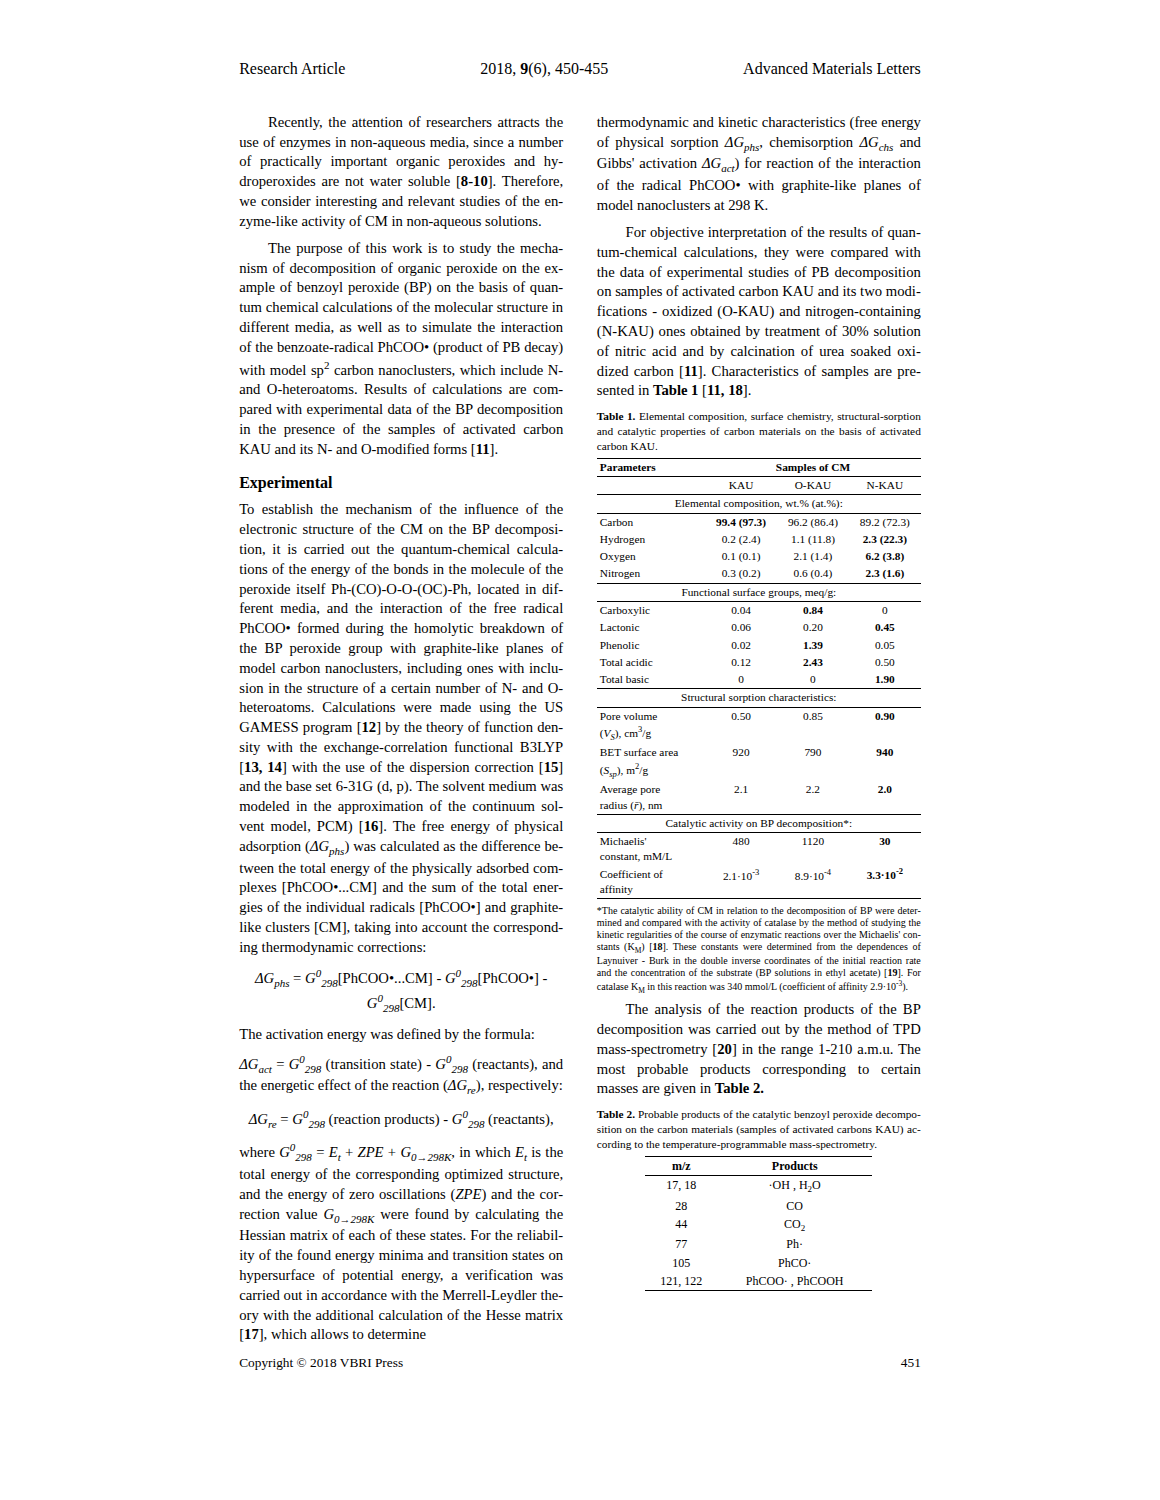Research Article
2018, 9(6), 450-455
Advanced Materials Letters
Recently, the attention of researchers attracts the use of enzymes in non-aqueous media, since a number of practically important organic peroxides and hydroperoxides are not water soluble [8-10]. Therefore, we consider interesting and relevant studies of the enzyme-like activity of CM in non-aqueous solutions.
The purpose of this work is to study the mechanism of decomposition of organic peroxide on the example of benzoyl peroxide (BP) on the basis of quantum chemical calculations of the molecular structure in different media, as well as to simulate the interaction of the benzoate-radical PhCOO• (product of PB decay) with model sp2 carbon nanoclusters, which include N- and O-heteroatoms. Results of calculations are compared with experimental data of the BP decomposition in the presence of the samples of activated carbon KAU and its N- and O-modified forms [11].
Experimental
To establish the mechanism of the influence of the electronic structure of the CM on the BP decomposition, it is carried out the quantum-chemical calculations of the energy of the bonds in the molecule of the peroxide itself Ph-(CO)-O-O-(OC)-Ph, located in different media, and the interaction of the free radical PhCOO• formed during the homolytic breakdown of the BP peroxide group with graphite-like planes of model carbon nanoclusters, including ones with inclusion in the structure of a certain number of N- and O-heteroatoms. Calculations were made using the US GAMESS program [12] by the theory of function density with the exchange-correlation functional B3LYP [13, 14] with the use of the dispersion correction [15] and the base set 6-31G (d, p). The solvent medium was modeled in the approximation of the continuum solvent model, PCM) [16]. The free energy of physical adsorption (ΔGphs) was calculated as the difference between the total energy of the physically adsorbed complexes [PhCOO•...CM] and the sum of the total energies of the individual radicals [PhCOO•] and graphite-like clusters [CM], taking into account the corresponding thermodynamic corrections:
ΔGphs = G0298[PhCOO•...CM] - G0298[PhCOO•] - G0298[CM].
The activation energy was defined by the formula:
ΔGact = G0298 (transition state) - G0298 (reactants), and the energetic effect of the reaction (ΔGre), respectively:
ΔGre = G0298 (reaction products) - G0298 (reactants),
where G0298 = Et + ZPE + G0→298K, in which Et is the total energy of the corresponding optimized structure, and the energy of zero oscillations (ZPE) and the correction value G0→298K were found by calculating the Hessian matrix of each of these states. For the reliability of the found energy minima and transition states on hypersurface of potential energy, a verification was carried out in accordance with the Merrell-Leydler theory with the additional calculation of the Hesse matrix [17], which allows to determine
thermodynamic and kinetic characteristics (free energy of physical sorption ΔGphs, chemisorption ΔGchs and Gibbs' activation ΔGact) for reaction of the interaction of the radical PhCOO• with graphite-like planes of model nanoclusters at 298 K.
For objective interpretation of the results of quantum-chemical calculations, they were compared with the data of experimental studies of PB decomposition on samples of activated carbon KAU and its two modifications - oxidized (O-KAU) and nitrogen-containing (N-KAU) ones obtained by treatment of 30% solution of nitric acid and by calcination of urea soaked oxidized carbon [11]. Characteristics of samples are presented in Table 1 [11, 18].
Table 1. Elemental composition, surface chemistry, structural-sorption and catalytic properties of carbon materials on the basis of activated carbon KAU.
| Parameters | Samples of CM |
| --- | --- |
| | KAU | O-KAU | N-KAU |
| Elemental composition, wt.% (at.%): |
| Carbon | 99.4 (97.3) | 96.2 (86.4) | 89.2 (72.3) |
| Hydrogen | 0.2 (2.4) | 1.1 (11.8) | 2.3 (22.3) |
| Oxygen | 0.1 (0.1) | 2.1 (1.4) | 6.2 (3.8) |
| Nitrogen | 0.3 (0.2) | 0.6 (0.4) | 2.3 (1.6) |
| Functional surface groups, meq/g: |
| Carboxylic | 0.04 | 0.84 | 0 |
| Lactonic | 0.06 | 0.20 | 0.45 |
| Phenolic | 0.02 | 1.39 | 0.05 |
| Total acidic | 0.12 | 2.43 | 0.50 |
| Total basic | 0 | 0 | 1.90 |
| Structural sorption characteristics: |
| Pore volume ( V S ), cm 3 /g | 0.50 | 0.85 | 0.90 |
| BET surface area ( S sp ), m 2 /g | 920 | 790 | 940 |
| Average pore radius ( r̄ ), nm | 2.1 | 2.2 | 2.0 |
| Catalytic activity on BP decomposition*: |
| Michaelis' constant, mM/L | 480 | 1120 | 30 |
| Coefficient of affinity | 2.1·10 -3 | 8.9·10 -4 | 3.3·10 -2 |
*The catalytic ability of CM in relation to the decomposition of BP were determined and compared with the activity of catalase by the method of studying the kinetic regularities of the course of enzymatic reactions over the Michaelis' constants (KM) [18]. These constants were determined from the dependences of Laynuiver - Burk in the double inverse coordinates of the initial reaction rate and the concentration of the substrate (BP solutions in ethyl acetate) [19]. For catalase KM in this reaction was 340 mmol/L (coefficient of affinity 2.9·10-3).
The analysis of the reaction products of the BP decomposition was carried out by the method of TPD mass-spectrometry [20] in the range 1-210 a.m.u. The most probable products corresponding to certain masses are given in Table 2.
Table 2. Probable products of the catalytic benzoyl peroxide decomposition on the carbon materials (samples of activated carbons KAU) according to the temperature-programmable mass-spectrometry.
| m/z | Products |
| --- | --- |
| 17, 18 | ·OH , H 2 O |
| 28 | CO |
| 44 | CO 2 |
| 77 | Ph· |
| 105 | PhCO· |
| 121, 122 | PhCOO· , PhCOOH |
Copyright © 2018 VBRI Press
451